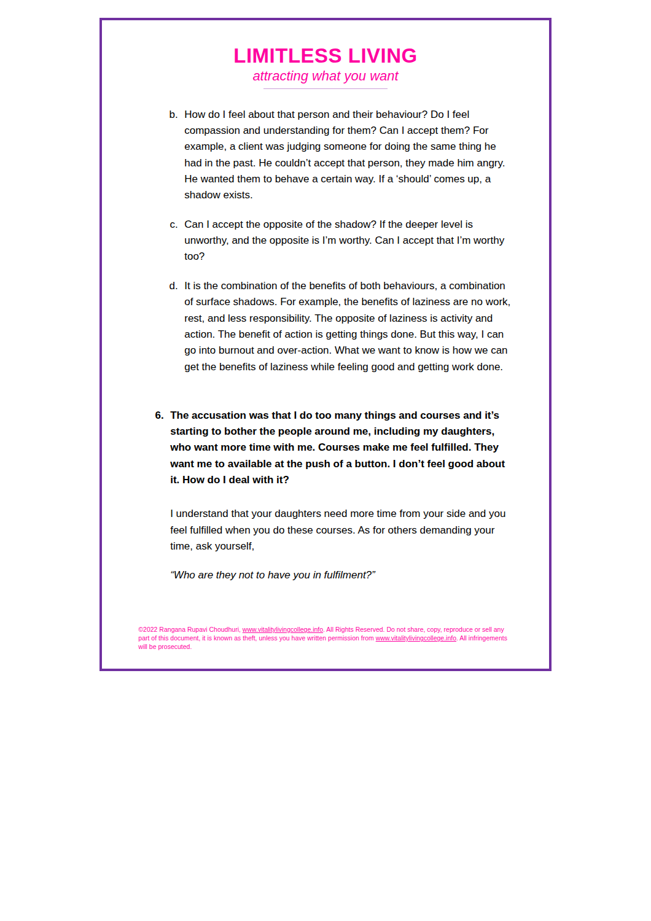LIMITLESS LIVING
attracting what you want
How do I feel about that person and their behaviour? Do I feel compassion and understanding for them? Can I accept them? For example, a client was judging someone for doing the same thing he had in the past. He couldn’t accept that person, they made him angry. He wanted them to behave a certain way. If a ‘should’ comes up, a shadow exists.
Can I accept the opposite of the shadow? If the deeper level is unworthy, and the opposite is I’m worthy. Can I accept that I’m worthy too?
It is the combination of the benefits of both behaviours, a combination of surface shadows. For example, the benefits of laziness are no work, rest, and less responsibility. The opposite of laziness is activity and action. The benefit of action is getting things done. But this way, I can go into burnout and over-action. What we want to know is how we can get the benefits of laziness while feeling good and getting work done.
The accusation was that I do too many things and courses and it’s starting to bother the people around me, including my daughters, who want more time with me. Courses make me feel fulfilled. They want me to available at the push of a button. I don’t feel good about it. How do I deal with it?
I understand that your daughters need more time from your side and you feel fulfilled when you do these courses. As for others demanding your time, ask yourself,
“Who are they not to have you in fulfilment?”
©2022 Rangana Rupavi Choudhuri, www.vitalitylivingcollege.info. All Rights Reserved. Do not share, copy, reproduce or sell any part of this document, it is known as theft, unless you have written permission from www.vitalitylivingcollege.info. All infringements will be prosecuted.